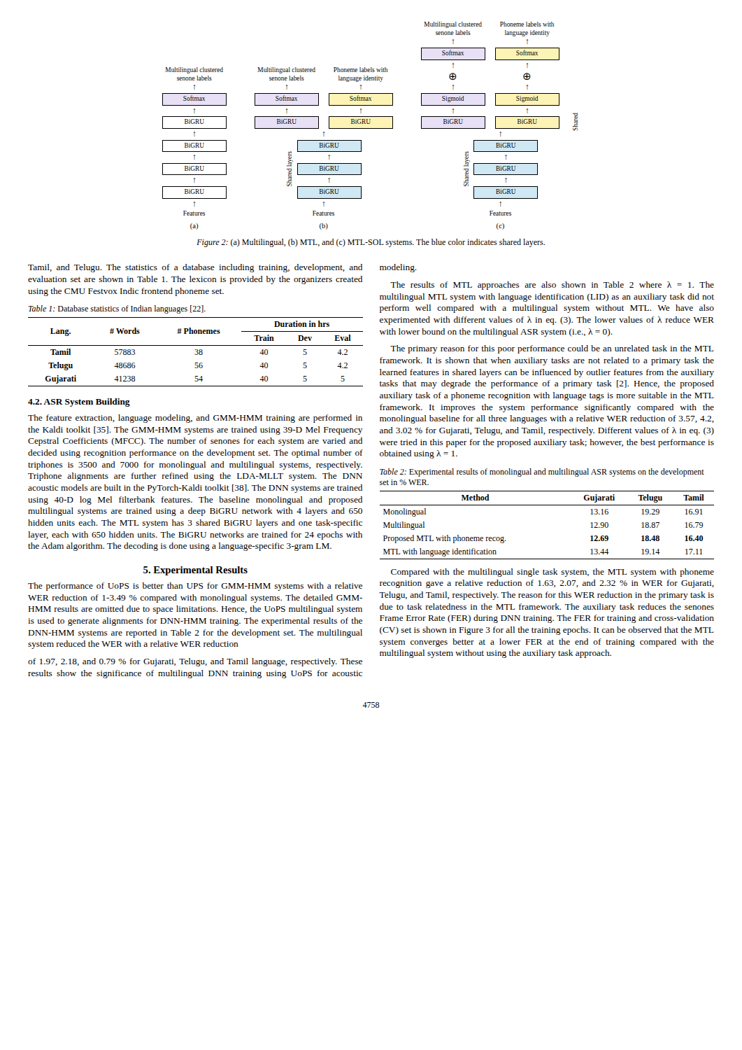Multilingual clustered
senone labels
↑
Softmax
↑
BiGRU
↑
BiGRU
↑
BiGRU
↑
BiGRU
↑
Features
(a)
Multilingual clustered
senone labels
↑
Softmax
↑
BiGRU
Phoneme labels with
language identity
↑
Softmax
↑
BiGRU
↑
Shared layers
BiGRU
↑
BiGRU
↑
BiGRU
↑
Features
(b)
Multilingual clustered
senone labels
↑
Softmax
↑
⊕
↑
Sigmoid
↑
BiGRU
Phoneme labels with
language identity
↑
Softmax
↑
⊕
↑
Sigmoid
↑
BiGRU
Shared
↑
Shared layers
BiGRU
↑
BiGRU
↑
BiGRU
↑
Features
(c)
Figure 2: (a) Multilingual, (b) MTL, and (c) MTL-SOL systems. The blue color indicates shared layers.
Tamil, and Telugu. The statistics of a database including training, development, and evaluation set are shown in Table 1. The lexicon is provided by the organizers created using the CMU Festvox Indic frontend phoneme set.
Table 1: Database statistics of Indian languages [22].
| Lang. | # Words | # Phonemes | Duration in hrs |
| --- | --- | --- | --- |
| Train | Dev | Eval |
| Tamil | 57883 | 38 | 40 | 5 | 4.2 |
| Telugu | 48686 | 56 | 40 | 5 | 4.2 |
| Gujarati | 41238 | 54 | 40 | 5 | 5 |
4.2. ASR System Building
The feature extraction, language modeling, and GMM-HMM training are performed in the Kaldi toolkit [35]. The GMM-HMM systems are trained using 39-D Mel Frequency Cepstral Coefficients (MFCC). The number of senones for each system are varied and decided using recognition performance on the development set. The optimal number of triphones is 3500 and 7000 for monolingual and multilingual systems, respectively. Triphone alignments are further refined using the LDA-MLLT system. The DNN acoustic models are built in the PyTorch-Kaldi toolkit [38]. The DNN systems are trained using 40-D log Mel filterbank features. The baseline monolingual and proposed multilingual systems are trained using a deep BiGRU network with 4 layers and 650 hidden units each. The MTL system has 3 shared BiGRU layers and one task-specific layer, each with 650 hidden units. The BiGRU networks are trained for 24 epochs with the Adam algorithm. The decoding is done using a language-specific 3-gram LM.
5. Experimental Results
The performance of UoPS is better than UPS for GMM-HMM systems with a relative WER reduction of 1-3.49 % compared with monolingual systems. The detailed GMM-HMM results are omitted due to space limitations. Hence, the UoPS multilingual system is used to generate alignments for DNN-HMM training. The experimental results of the DNN-HMM systems are reported in Table 2 for the development set. The multilingual system reduced the WER with a relative WER reduction
of 1.97, 2.18, and 0.79 % for Gujarati, Telugu, and Tamil language, respectively. These results show the significance of multilingual DNN training using UoPS for acoustic modeling.
The results of MTL approaches are also shown in Table 2 where λ = 1. The multilingual MTL system with language identification (LID) as an auxiliary task did not perform well compared with a multilingual system without MTL. We have also experimented with different values of λ in eq. (3). The lower values of λ reduce WER with lower bound on the multilingual ASR system (i.e., λ = 0).
The primary reason for this poor performance could be an unrelated task in the MTL framework. It is shown that when auxiliary tasks are not related to a primary task the learned features in shared layers can be influenced by outlier features from the auxiliary tasks that may degrade the performance of a primary task [2]. Hence, the proposed auxiliary task of a phoneme recognition with language tags is more suitable in the MTL framework. It improves the system performance significantly compared with the monolingual baseline for all three languages with a relative WER reduction of 3.57, 4.2, and 3.02 % for Gujarati, Telugu, and Tamil, respectively. Different values of λ in eq. (3) were tried in this paper for the proposed auxiliary task; however, the best performance is obtained using λ = 1.
Table 2: Experimental results of monolingual and multilingual ASR systems on the development set in % WER.
| Method | Gujarati | Telugu | Tamil |
| --- | --- | --- | --- |
| Monolingual | 13.16 | 19.29 | 16.91 |
| Multilingual | 12.90 | 18.87 | 16.79 |
| Proposed MTL with phoneme recog. | 12.69 | 18.48 | 16.40 |
| MTL with language identification | 13.44 | 19.14 | 17.11 |
Compared with the multilingual single task system, the MTL system with phoneme recognition gave a relative reduction of 1.63, 2.07, and 2.32 % in WER for Gujarati, Telugu, and Tamil, respectively. The reason for this WER reduction in the primary task is due to task relatedness in the MTL framework. The auxiliary task reduces the senones Frame Error Rate (FER) during DNN training. The FER for training and cross-validation (CV) set is shown in Figure 3 for all the training epochs. It can be observed that the MTL system converges better at a lower FER at the end of training compared with the multilingual system without using the auxiliary task approach.
4758